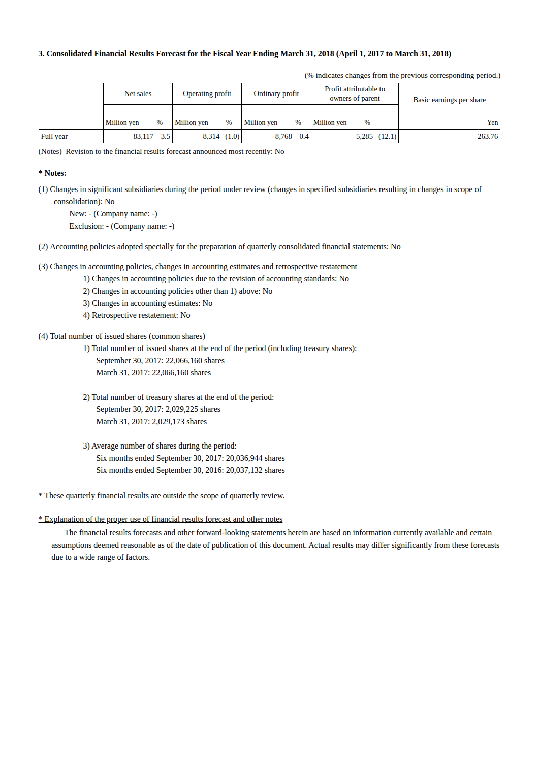3. Consolidated Financial Results Forecast for the Fiscal Year Ending March 31, 2018 (April 1, 2017 to March 31, 2018)
(% indicates changes from the previous corresponding period.)
| | Net sales | Operating profit | Ordinary profit | Profit attributable to owners of parent | Basic earnings per share |
| --- | --- | --- | --- | --- | --- |
| | Million yen % | Million yen % | Million yen % | Million yen % | Yen |
| Full year | 83,117 3.5 | 8,314 (1.0) | 8,768 0.4 | 5,285 (12.1) | 263.76 |
(Notes) Revision to the financial results forecast announced most recently: No
* Notes:
(1) Changes in significant subsidiaries during the period under review (changes in specified subsidiaries resulting in changes in scope of consolidation): No New: - (Company name: -) Exclusion: - (Company name: -)
(2) Accounting policies adopted specially for the preparation of quarterly consolidated financial statements: No
(3) Changes in accounting policies, changes in accounting estimates and retrospective restatement 1) Changes in accounting policies due to the revision of accounting standards: No 2) Changes in accounting policies other than 1) above: No 3) Changes in accounting estimates: No 4) Retrospective restatement: No
(4) Total number of issued shares (common shares) 1) Total number of issued shares at the end of the period (including treasury shares): September 30, 2017: 22,066,160 shares March 31, 2017: 22,066,160 shares
2) Total number of treasury shares at the end of the period: September 30, 2017: 2,029,225 shares March 31, 2017: 2,029,173 shares
3) Average number of shares during the period: Six months ended September 30, 2017: 20,036,944 shares Six months ended September 30, 2016: 20,037,132 shares
* These quarterly financial results are outside the scope of quarterly review.
* Explanation of the proper use of financial results forecast and other notes
The financial results forecasts and other forward-looking statements herein are based on information currently available and certain assumptions deemed reasonable as of the date of publication of this document. Actual results may differ significantly from these forecasts due to a wide range of factors.